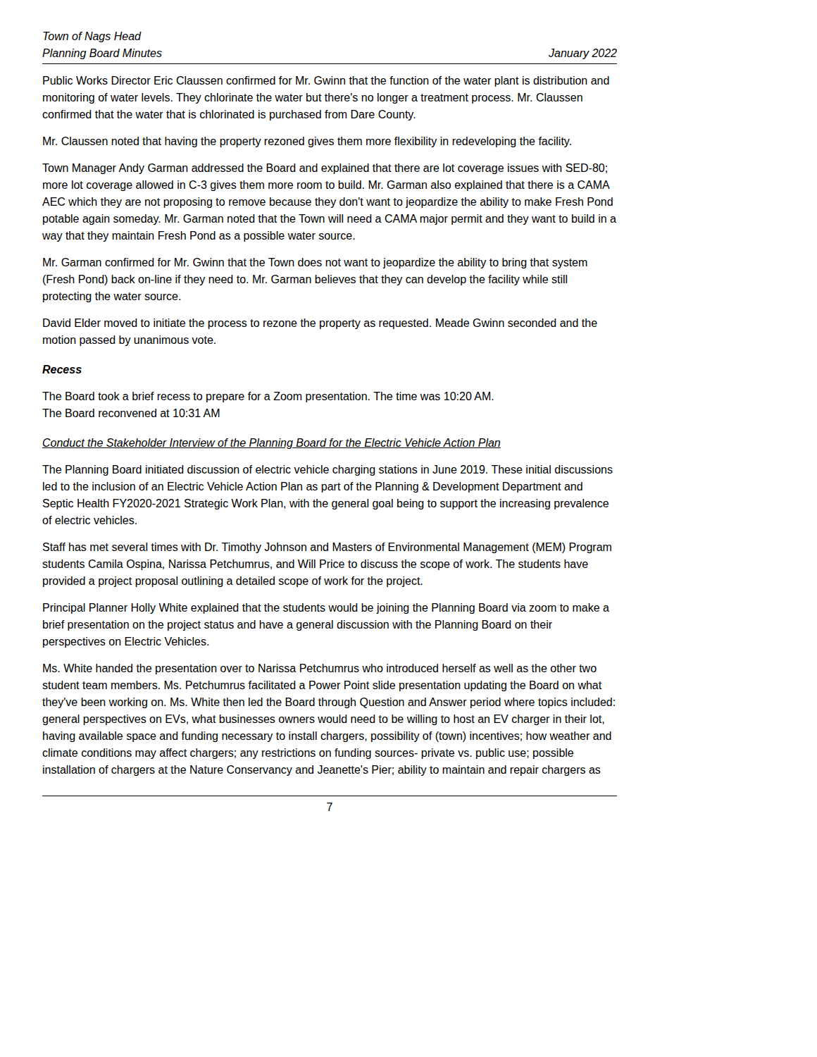Town of Nags Head
Planning Board Minutes
January 2022
Public Works Director Eric Claussen confirmed for Mr. Gwinn that the function of the water plant is distribution and monitoring of water levels. They chlorinate the water but there's no longer a treatment process. Mr. Claussen confirmed that the water that is chlorinated is purchased from Dare County.
Mr. Claussen noted that having the property rezoned gives them more flexibility in redeveloping the facility.
Town Manager Andy Garman addressed the Board and explained that there are lot coverage issues with SED-80; more lot coverage allowed in C-3 gives them more room to build. Mr. Garman also explained that there is a CAMA AEC which they are not proposing to remove because they don't want to jeopardize the ability to make Fresh Pond potable again someday. Mr. Garman noted that the Town will need a CAMA major permit and they want to build in a way that they maintain Fresh Pond as a possible water source.
Mr. Garman confirmed for Mr. Gwinn that the Town does not want to jeopardize the ability to bring that system (Fresh Pond) back on-line if they need to. Mr. Garman believes that they can develop the facility while still protecting the water source.
David Elder moved to initiate the process to rezone the property as requested. Meade Gwinn seconded and the motion passed by unanimous vote.
Recess
The Board took a brief recess to prepare for a Zoom presentation. The time was 10:20 AM.
The Board reconvened at 10:31 AM
Conduct the Stakeholder Interview of the Planning Board for the Electric Vehicle Action Plan
The Planning Board initiated discussion of electric vehicle charging stations in June 2019. These initial discussions led to the inclusion of an Electric Vehicle Action Plan as part of the Planning & Development Department and Septic Health FY2020-2021 Strategic Work Plan, with the general goal being to support the increasing prevalence of electric vehicles.
Staff has met several times with Dr. Timothy Johnson and Masters of Environmental Management (MEM) Program students Camila Ospina, Narissa Petchumrus, and Will Price to discuss the scope of work. The students have provided a project proposal outlining a detailed scope of work for the project.
Principal Planner Holly White explained that the students would be joining the Planning Board via zoom to make a brief presentation on the project status and have a general discussion with the Planning Board on their perspectives on Electric Vehicles.
Ms. White handed the presentation over to Narissa Petchumrus who introduced herself as well as the other two student team members. Ms. Petchumrus facilitated a Power Point slide presentation updating the Board on what they've been working on. Ms. White then led the Board through Question and Answer period where topics included: general perspectives on EVs, what businesses owners would need to be willing to host an EV charger in their lot, having available space and funding necessary to install chargers, possibility of (town) incentives; how weather and climate conditions may affect chargers; any restrictions on funding sources- private vs. public use; possible installation of chargers at the Nature Conservancy and Jeanette's Pier; ability to maintain and repair chargers as
7